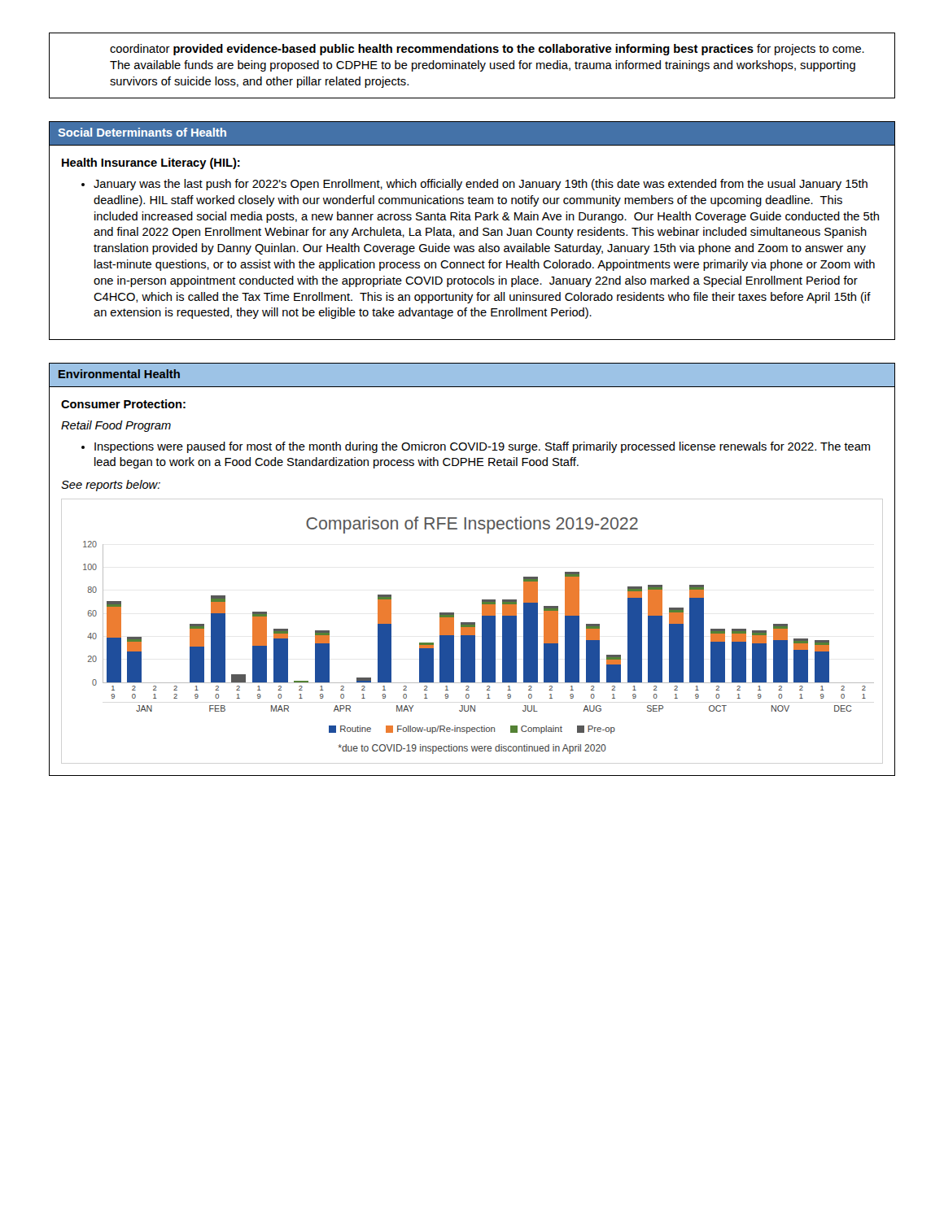coordinator provided evidence-based public health recommendations to the collaborative informing best practices for projects to come. The available funds are being proposed to CDPHE to be predominately used for media, trauma informed trainings and workshops, supporting survivors of suicide loss, and other pillar related projects.
Social Determinants of Health
Health Insurance Literacy (HIL):
January was the last push for 2022's Open Enrollment, which officially ended on January 19th (this date was extended from the usual January 15th deadline). HIL staff worked closely with our wonderful communications team to notify our community members of the upcoming deadline. This included increased social media posts, a new banner across Santa Rita Park & Main Ave in Durango. Our Health Coverage Guide conducted the 5th and final 2022 Open Enrollment Webinar for any Archuleta, La Plata, and San Juan County residents. This webinar included simultaneous Spanish translation provided by Danny Quinlan. Our Health Coverage Guide was also available Saturday, January 15th via phone and Zoom to answer any last-minute questions, or to assist with the application process on Connect for Health Colorado. Appointments were primarily via phone or Zoom with one in-person appointment conducted with the appropriate COVID protocols in place. January 22nd also marked a Special Enrollment Period for C4HCO, which is called the Tax Time Enrollment. This is an opportunity for all uninsured Colorado residents who file their taxes before April 15th (if an extension is requested, they will not be eligible to take advantage of the Enrollment Period).
Environmental Health
Consumer Protection:
Retail Food Program
Inspections were paused for most of the month during the Omicron COVID-19 surge. Staff primarily processed license renewals for 2022. The team lead began to work on a Food Code Standardization process with CDPHE Retail Food Staff.
See reports below:
Comparison of RFE Inspections 2019-2022
120 100 80 60 40 20 0
1
9
2
0
2
1
2
2
1
9
2
0
2
1
1
9
2
0
2
1
1
9
2
0
2
1
1
9
2
0
2
1
1
9
2
0
2
1
1
9
2
0
2
1
1
9
2
0
2
1
1
9
2
0
2
1
1
9
2
0
2
1
1
9
2
0
2
1
1
9
2
0
2
1
JAN
FEB
MAR
APR
MAY
JUN
JUL
AUG
SEP
OCT
NOV
DEC
Routine
Follow-up/Re-inspection
Complaint
Pre-op
*due to COVID-19 inspections were discontinued in April 2020